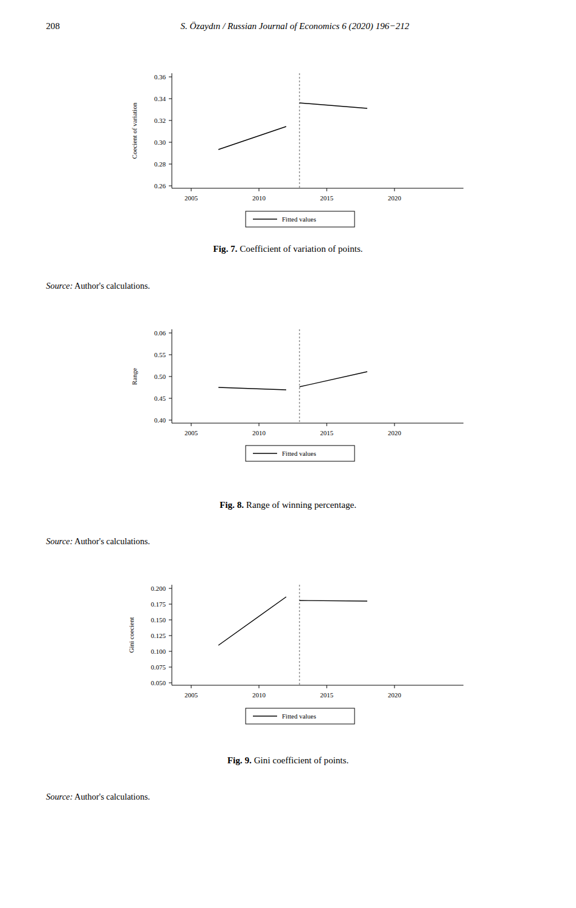208 S. Özaydın / Russian Journal of Economics 6 (2020) 196−212
0.36 0.34 0.32 0.30 0.28 0.26 Coecient of variation 2005 2010 2015 2020 Fitted values
Fig. 7. Coefficient of variation of points.
Source: Author's calculations.
0.06 0.55 0.50 0.45 0.40 Range 2005 2010 2015 2020 Fitted values
Fig. 8. Range of winning percentage.
Source: Author's calculations.
0.200 0.175 0.150 0.125 0.100 0.075 0.050 Gini coecient 2005 2010 2015 2020 Fitted values
Fig. 9. Gini coefficient of points.
Source: Author's calculations.